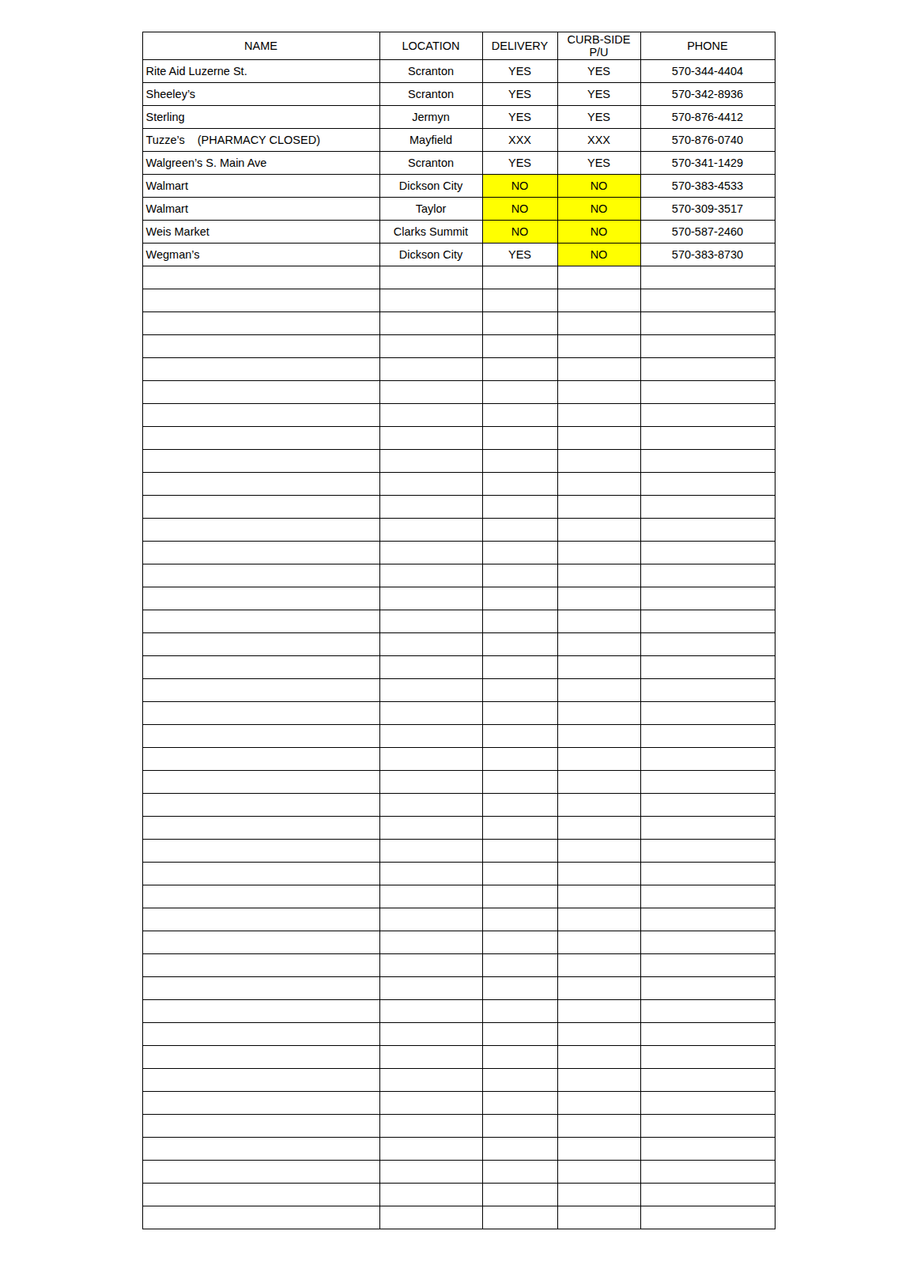| NAME | LOCATION | DELIVERY | CURB-SIDE P/U | PHONE |
| --- | --- | --- | --- | --- |
| Rite Aid Luzerne St. | Scranton | YES | YES | 570-344-4404 |
| Sheeley’s | Scranton | YES | YES | 570-342-8936 |
| Sterling | Jermyn | YES | YES | 570-876-4412 |
| Tuzze’s (PHARMACY CLOSED) | Mayfield | XXX | XXX | 570-876-0740 |
| Walgreen’s S. Main Ave | Scranton | YES | YES | 570-341-1429 |
| Walmart | Dickson City | NO | NO | 570-383-4533 |
| Walmart | Taylor | NO | NO | 570-309-3517 |
| Weis Market | Clarks Summit | NO | NO | 570-587-2460 |
| Wegman’s | Dickson City | YES | NO | 570-383-8730 |